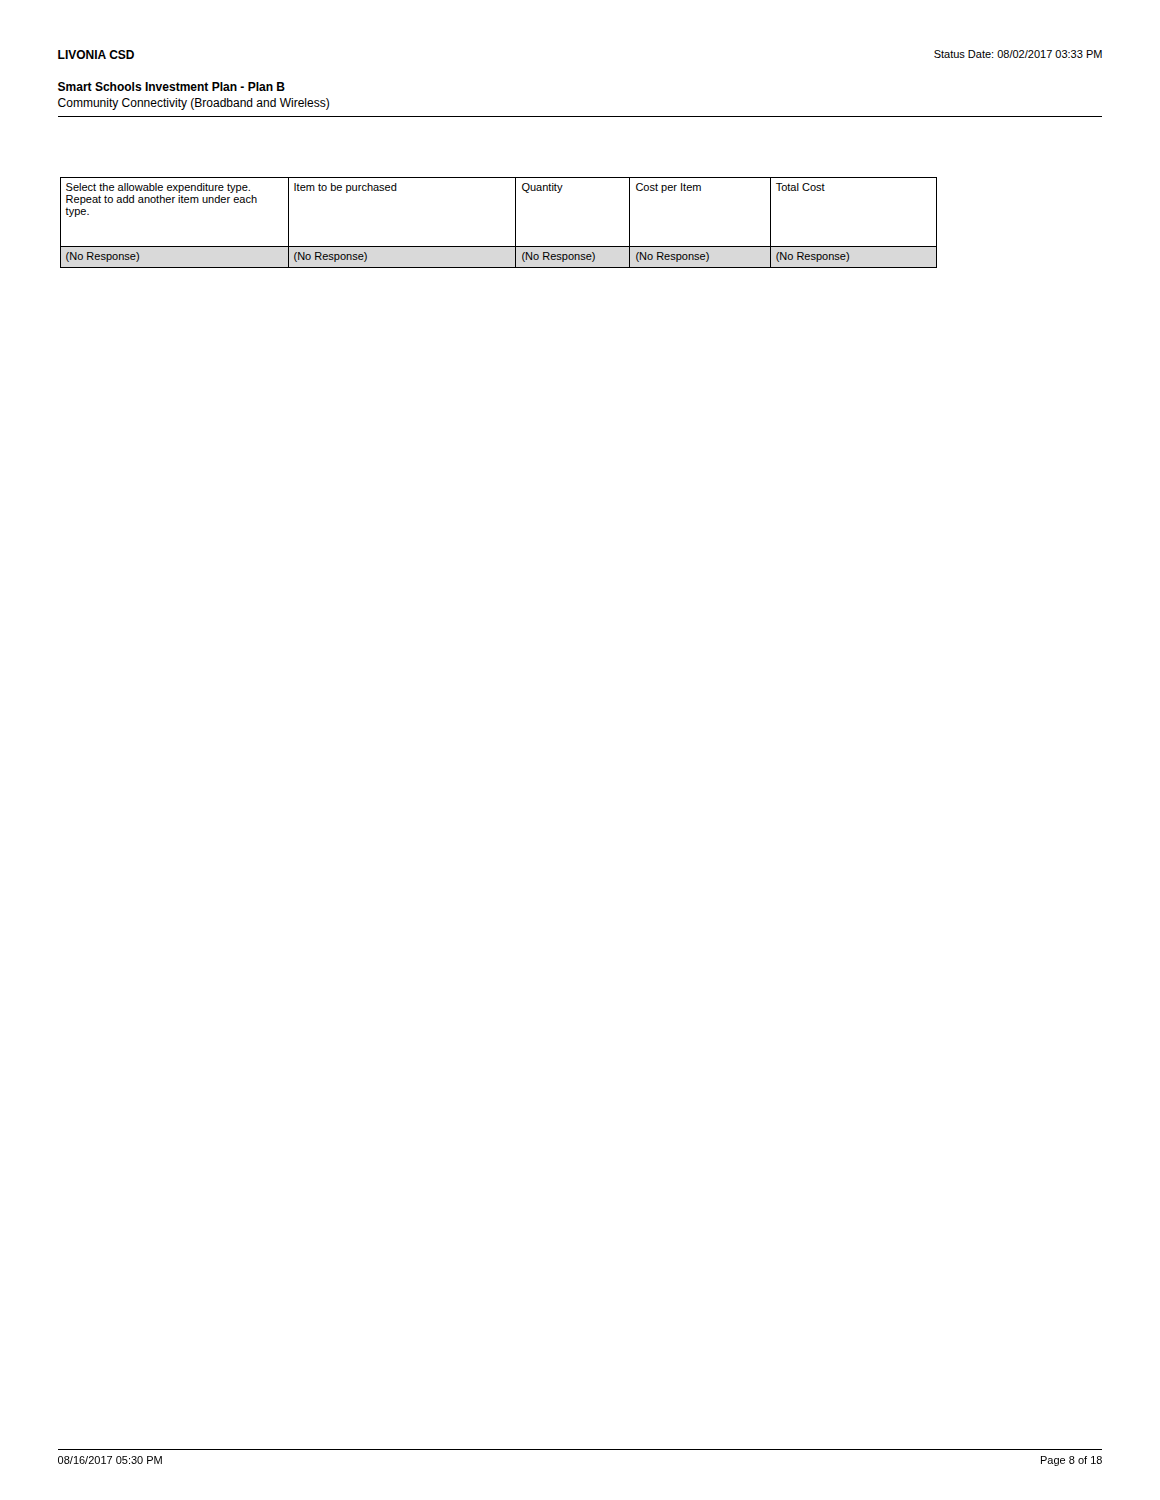LIVONIA CSD Status Date: 08/02/2017 03:33 PM
Smart Schools Investment Plan - Plan B
Community Connectivity (Broadband and Wireless)
| Select the allowable expenditure type. Repeat to add another item under each type. | Item to be purchased | Quantity | Cost per Item | Total Cost |
| --- | --- | --- | --- | --- |
| (No Response) | (No Response) | (No Response) | (No Response) | (No Response) |
08/16/2017 05:30 PM Page 8 of 18